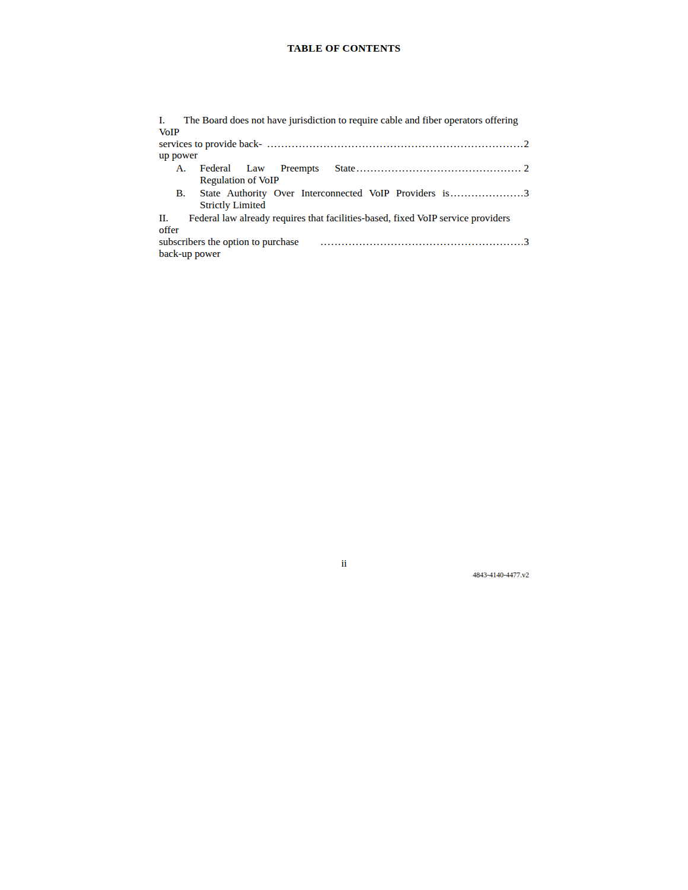TABLE OF CONTENTS
I. The Board does not have jurisdiction to require cable and fiber operators offering VoIP services to provide back-up power ................................................................................................ 2
A. Federal Law Preempts State Regulation of VoIP ............................................................ 2
B. State Authority Over Interconnected VoIP Providers is Strictly Limited ........................ 3
II. Federal law already requires that facilities-based, fixed VoIP service providers offer subscribers the option to purchase back-up power ......................................................................... 3
ii
4843-4140-4477.v2